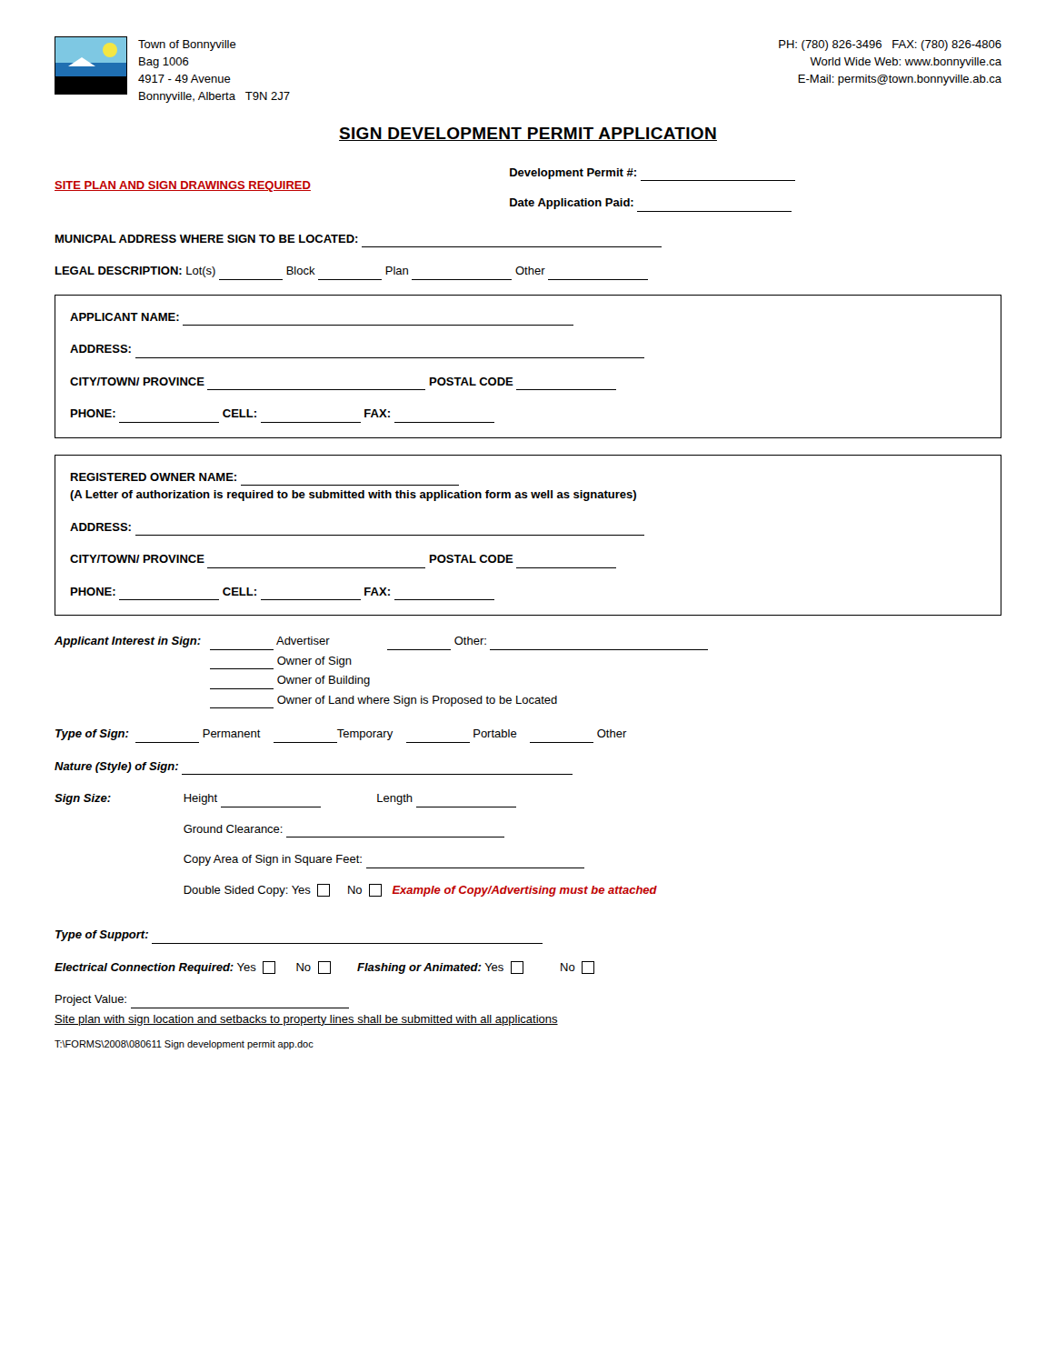Town of Bonnyville
Bag 1006
4917 - 49 Avenue
Bonnyville, Alberta T9N 2J7
PH: (780) 826-3496 FAX: (780) 826-4806
World Wide Web: www.bonnyville.ca
E-Mail: permits@town.bonnyville.ab.ca
SIGN DEVELOPMENT PERMIT APPLICATION
SITE PLAN AND SIGN DRAWINGS REQUIRED
Development Permit #:
Date Application Paid:
MUNICPAL ADDRESS WHERE SIGN TO BE LOCATED:
LEGAL DESCRIPTION: Lot(s) Block Plan Other
APPLICANT NAME:
ADDRESS:
CITY/TOWN/ PROVINCE POSTAL CODE
PHONE: CELL: FAX:
REGISTERED OWNER NAME:
(A Letter of authorization is required to be submitted with this application form as well as signatures)
ADDRESS:
CITY/TOWN/ PROVINCE POSTAL CODE
PHONE: CELL: FAX:
Applicant Interest in Sign:
Advertiser Other:
Owner of Sign
Owner of Building
Owner of Land where Sign is Proposed to be Located
Type of Sign: Permanent Temporary Portable Other
Nature (Style) of Sign:
Sign Size:
Height Length
Ground Clearance:
Copy Area of Sign in Square Feet:
Double Sided Copy: Yes No Example of Copy/Advertising must be attached
Type of Support:
Electrical Connection Required: Yes No Flashing or Animated: Yes No
Project Value:
Site plan with sign location and setbacks to property lines shall be submitted with all applications
T:\FORMS\2008\080611 Sign development permit app.doc